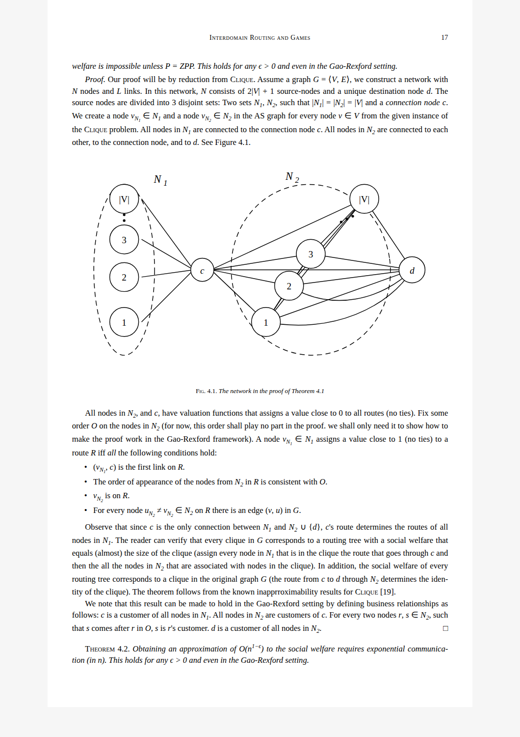Interdomain Routing and Games 17
welfare is impossible unless P = ZPP. This holds for any ϵ > 0 and even in the Gao-Rexford setting.
Proof. Our proof will be by reduction from Clique. Assume a graph G = ⟨V, E⟩, we construct a network with N nodes and L links. In this network, N consists of 2|V| + 1 source-nodes and a unique destination node d. The source nodes are divided into 3 disjoint sets: Two sets N1, N2, such that |N1| = |N2| = |V| and a connection node c. We create a node vN1 ∈ N1 and a node vN2 ∈ N2 in the AS graph for every node v ∈ V from the given instance of the Clique problem. All nodes in N1 are connected to the connection node c. All nodes in N2 are connected to each other, to the connection node, and to d. See Figure 4.1.
|V| 3 2 1 c |V| 3 2 1 d N 1 N 2
Fig. 4.1. The network in the proof of Theorem 4.1
All nodes in N2, and c, have valuation functions that assigns a value close to 0 to all routes (no ties). Fix some order O on the nodes in N2 (for now, this order shall play no part in the proof. we shall only need it to show how to make the proof work in the Gao-Rexford framework). A node vN1 ∈ N1 assigns a value close to 1 (no ties) to a route R iff all the following conditions hold:
(vN1, c) is the first link on R.
The order of appearance of the nodes from N2 in R is consistent with O.
vN2 is on R.
For every node uN2 ≠ vN2 ∈ N2 on R there is an edge (v, u) in G.
Observe that since c is the only connection between N1 and N2 ∪ {d}, c's route determines the routes of all nodes in N1. The reader can verify that every clique in G corresponds to a routing tree with a social welfare that equals (almost) the size of the clique (assign every node in N1 that is in the clique the route that goes through c and then the all the nodes in N2 that are associated with nodes in the clique). In addition, the social welfare of every routing tree corresponds to a clique in the original graph G (the route from c to d through N2 determines the identity of the clique). The theorem follows from the known inapprroximability results for Clique [19].
We note that this result can be made to hold in the Gao-Rexford setting by defining business relationships as follows: c is a customer of all nodes in N1. All nodes in N2 are customers of c. For every two nodes r, s ∈ N2, such that s comes after r in O, s is r's customer. d is a customer of all nodes in N2. □
Theorem 4.2. Obtaining an approximation of O(n1−ϵ) to the social welfare requires exponential communication (in n). This holds for any ϵ > 0 and even in the Gao-Rexford setting.